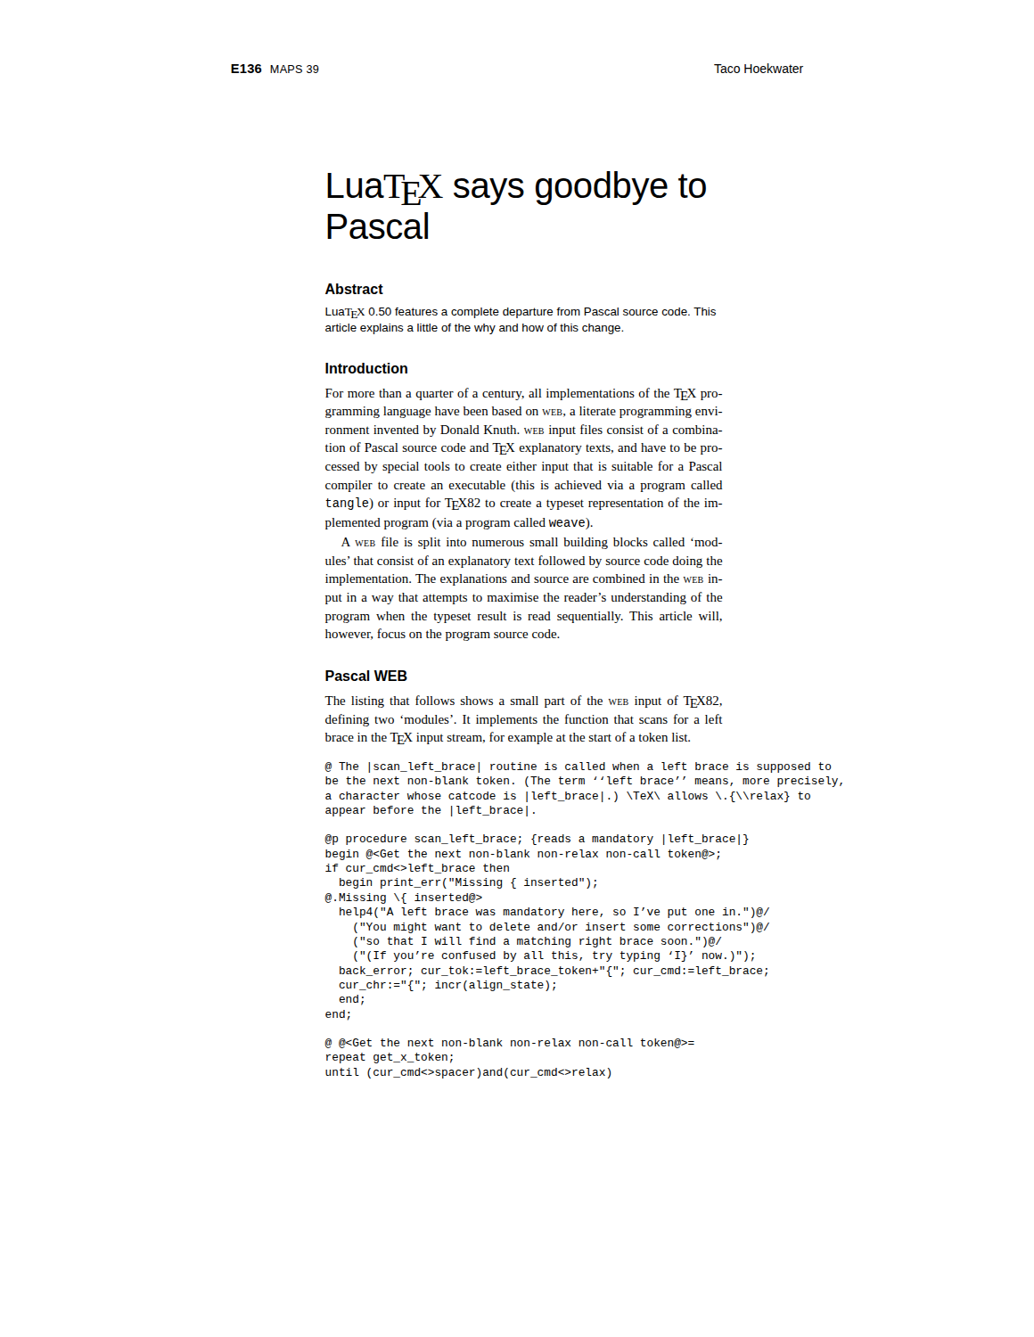E136 MAPS 39
Taco Hoekwater
LuaTEX says goodbye to Pascal
Abstract
LuaTEX 0.50 features a complete departure from Pascal source code. This article explains a little of the why and how of this change.
Introduction
For more than a quarter of a century, all implementations of the TEX programming language have been based on web, a literate programming environment invented by Donald Knuth. web input files consist of a combination of Pascal source code and TEX explanatory texts, and have to be processed by special tools to create either input that is suitable for a Pascal compiler to create an executable (this is achieved via a program called tangle) or input for TEX82 to create a typeset representation of the implemented program (via a program called weave).
A web file is split into numerous small building blocks called ‘modules’ that consist of an explanatory text followed by source code doing the implementation. The explanations and source are combined in the web input in a way that attempts to maximise the reader’s understanding of the program when the typeset result is read sequentially. This article will, however, focus on the program source code.
Pascal WEB
The listing that follows shows a small part of the web input of TEX82, defining two ‘modules’. It implements the function that scans for a left brace in the TEX input stream, for example at the start of a token list.
@ The |scan_left_brace| routine is called when a left brace is supposed to
be the next non-blank token. (The term ‘‘left brace’’ means, more precisely,
a character whose catcode is |left_brace|.) \TeX\ allows \.{\\relax} to
appear before the |left_brace|.
@p procedure scan_left_brace; {reads a mandatory |left_brace|}
begin @<Get the next non-blank non-relax non-call token@>;
if cur_cmd<>left_brace then
  begin print_err("Missing { inserted");
@.Missing \{ inserted@>
  help4("A left brace was mandatory here, so I’ve put one in.")@/
    ("You might want to delete and/or insert some corrections")@/
    ("so that I will find a matching right brace soon.")@/
    ("(If you’re confused by all this, try typing ‘I}’ now.)");
  back_error; cur_tok:=left_brace_token+"{"; cur_cmd:=left_brace;
  cur_chr:="{"; incr(align_state);
  end;
end;
@ @<Get the next non-blank non-relax non-call token@>=
repeat get_x_token;
until (cur_cmd<>spacer)and(cur_cmd<>relax)